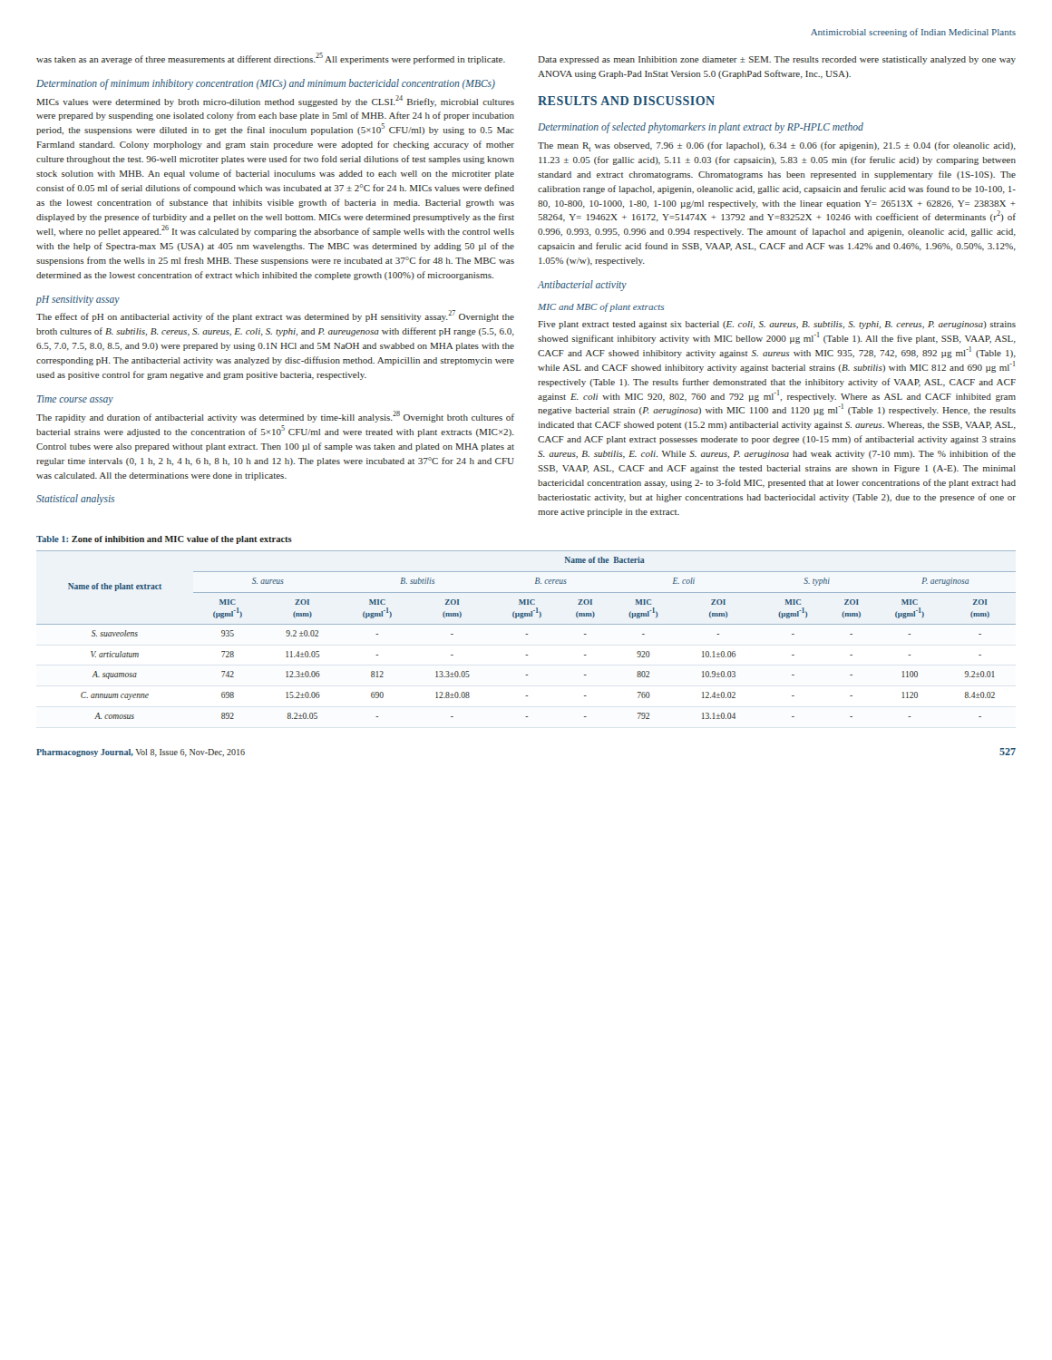Antimicrobial screening of Indian Medicinal Plants
was taken as an average of three measurements at different directions.25 All experiments were performed in triplicate.
Determination of minimum inhibitory concentration (MICs) and minimum bactericidal concentration (MBCs)
MICs values were determined by broth micro-dilution method suggested by the CLSI.24 Briefly, microbial cultures were prepared by suspending one isolated colony from each base plate in 5ml of MHB. After 24 h of proper incubation period, the suspensions were diluted in to get the final inoculum population (5×105 CFU/ml) by using to 0.5 Mac Farmland standard. Colony morphology and gram stain procedure were adopted for checking accuracy of mother culture throughout the test. 96-well microtiter plates were used for two fold serial dilutions of test samples using known stock solution with MHB. An equal volume of bacterial inoculums was added to each well on the microtiter plate consist of 0.05 ml of serial dilutions of compound which was incubated at 37 ± 2°C for 24 h. MICs values were defined as the lowest concentration of substance that inhibits visible growth of bacteria in media. Bacterial growth was displayed by the presence of turbidity and a pellet on the well bottom. MICs were determined presumptively as the first well, where no pellet appeared.26 It was calculated by comparing the absorbance of sample wells with the control wells with the help of Spectra-max M5 (USA) at 405 nm wavelengths. The MBC was determined by adding 50 µl of the suspensions from the wells in 25 ml fresh MHB. These suspensions were re incubated at 37°C for 48 h. The MBC was determined as the lowest concentration of extract which inhibited the complete growth (100%) of microorganisms.
pH sensitivity assay
The effect of pH on antibacterial activity of the plant extract was determined by pH sensitivity assay.27 Overnight the broth cultures of B. subtilis, B. cereus, S. aureus, E. coli, S. typhi, and P. aureugenosa with different pH range (5.5, 6.0, 6.5, 7.0, 7.5, 8.0, 8.5, and 9.0) were prepared by using 0.1N HCl and 5M NaOH and swabbed on MHA plates with the corresponding pH. The antibacterial activity was analyzed by disc-diffusion method. Ampicillin and streptomycin were used as positive control for gram negative and gram positive bacteria, respectively.
Time course assay
The rapidity and duration of antibacterial activity was determined by time-kill analysis.28 Overnight broth cultures of bacterial strains were adjusted to the concentration of 5×105 CFU/ml and were treated with plant extracts (MIC×2). Control tubes were also prepared without plant extract. Then 100 µl of sample was taken and plated on MHA plates at regular time intervals (0, 1 h, 2 h, 4 h, 6 h, 8 h, 10 h and 12 h). The plates were incubated at 37°C for 24 h and CFU was calculated. All the determinations were done in triplicates.
Statistical analysis
Data expressed as mean Inhibition zone diameter ± SEM. The results recorded were statistically analyzed by one way ANOVA using Graph-Pad InStat Version 5.0 (GraphPad Software, Inc., USA).
Results and Discussion
Determination of selected phytomarkers in plant extract by RP-HPLC method
The mean Rt was observed, 7.96 ± 0.06 (for lapachol), 6.34 ± 0.06 (for apigenin), 21.5 ± 0.04 (for oleanolic acid), 11.23 ± 0.05 (for gallic acid), 5.11 ± 0.03 (for capsaicin), 5.83 ± 0.05 min (for ferulic acid) by comparing between standard and extract chromatograms. Chromatograms has been represented in supplementary file (1S-10S). The calibration range of lapachol, apigenin, oleanolic acid, gallic acid, capsaicin and ferulic acid was found to be 10-100, 1-80, 10-800, 10-1000, 1-80, 1-100 µg/ml respectively, with the linear equation Y= 26513X + 62826, Y= 23838X + 58264, Y= 19462X + 16172, Y=51474X + 13792 and Y=83252X + 10246 with coefficient of determinants (r2) of 0.996, 0.993, 0.995, 0.996 and 0.994 respectively. The amount of lapachol and apigenin, oleanolic acid, gallic acid, capsaicin and ferulic acid found in SSB, VAAP, ASL, CACF and ACF was 1.42% and 0.46%, 1.96%, 0.50%, 3.12%, 1.05% (w/w), respectively.
Antibacterial activity
MIC and MBC of plant extracts
Five plant extract tested against six bacterial (E. coli, S. aureus, B. subtilis, S. typhi, B. cereus, P. aeruginosa) strains showed significant inhibitory activity with MIC bellow 2000 µg ml-1 (Table 1). All the five plant, SSB, VAAP, ASL, CACF and ACF showed inhibitory activity against S. aureus with MIC 935, 728, 742, 698, 892 µg ml-1 (Table 1), while ASL and CACF showed inhibitory activity against bacterial strains (B. subtilis) with MIC 812 and 690 µg ml-1 respectively (Table 1). The results further demonstrated that the inhibitory activity of VAAP, ASL, CACF and ACF against E. coli with MIC 920, 802, 760 and 792 µg ml-1, respectively. Where as ASL and CACF inhibited gram negative bacterial strain (P. aeruginosa) with MIC 1100 and 1120 µg ml-1 (Table 1) respectively. Hence, the results indicated that CACF showed potent (15.2 mm) antibacterial activity against S. aureus. Whereas, the SSB, VAAP, ASL, CACF and ACF plant extract possesses moderate to poor degree (10-15 mm) of antibacterial activity against 3 strains S. aureus, B. subtilis, E. coli. While S. aureus, P. aeruginosa had weak activity (7-10 mm). The % inhibition of the SSB, VAAP, ASL, CACF and ACF against the tested bacterial strains are shown in Figure 1 (A-E). The minimal bactericidal concentration assay, using 2- to 3-fold MIC, presented that at lower concentrations of the plant extract had bacteriostatic activity, but at higher concentrations had bacteriocidal activity (Table 2), due to the presence of one or more active principle in the extract.
Table 1: Zone of inhibition and MIC value of the plant extracts
| Name of the plant extract | Name of the Bacteria |
| --- | --- |
| S. aureus | B. subtilis | B. cereus | E. coli | S. typhi | P. aeruginosa |
| MIC (µgml -1 ) | ZOI (mm) | MIC (µgml -1 ) | ZOI (mm) | MIC (µgml -1 ) | ZOI (mm) | MIC (µgml -1 ) | ZOI (mm) | MIC (µgml -1 ) | ZOI (mm) | MIC (µgml -1 ) | ZOI (mm) |
| S. suaveolens | 935 | 9.2 ±0.02 | - | - | - | - | - | - | - | - | - | - |
| V. articulatum | 728 | 11.4±0.05 | - | - | - | - | 920 | 10.1±0.06 | - | - | - | - |
| A. squamosa | 742 | 12.3±0.06 | 812 | 13.3±0.05 | - | - | 802 | 10.9±0.03 | - | - | 1100 | 9.2±0.01 |
| C. annuum cayenne | 698 | 15.2±0.06 | 690 | 12.8±0.08 | - | - | 760 | 12.4±0.02 | - | - | 1120 | 8.4±0.02 |
| A. comosus | 892 | 8.2±0.05 | - | - | - | - | 792 | 13.1±0.04 | - | - | - | - |
Pharmacognosy Journal, Vol 8, Issue 6, Nov-Dec, 2016
527